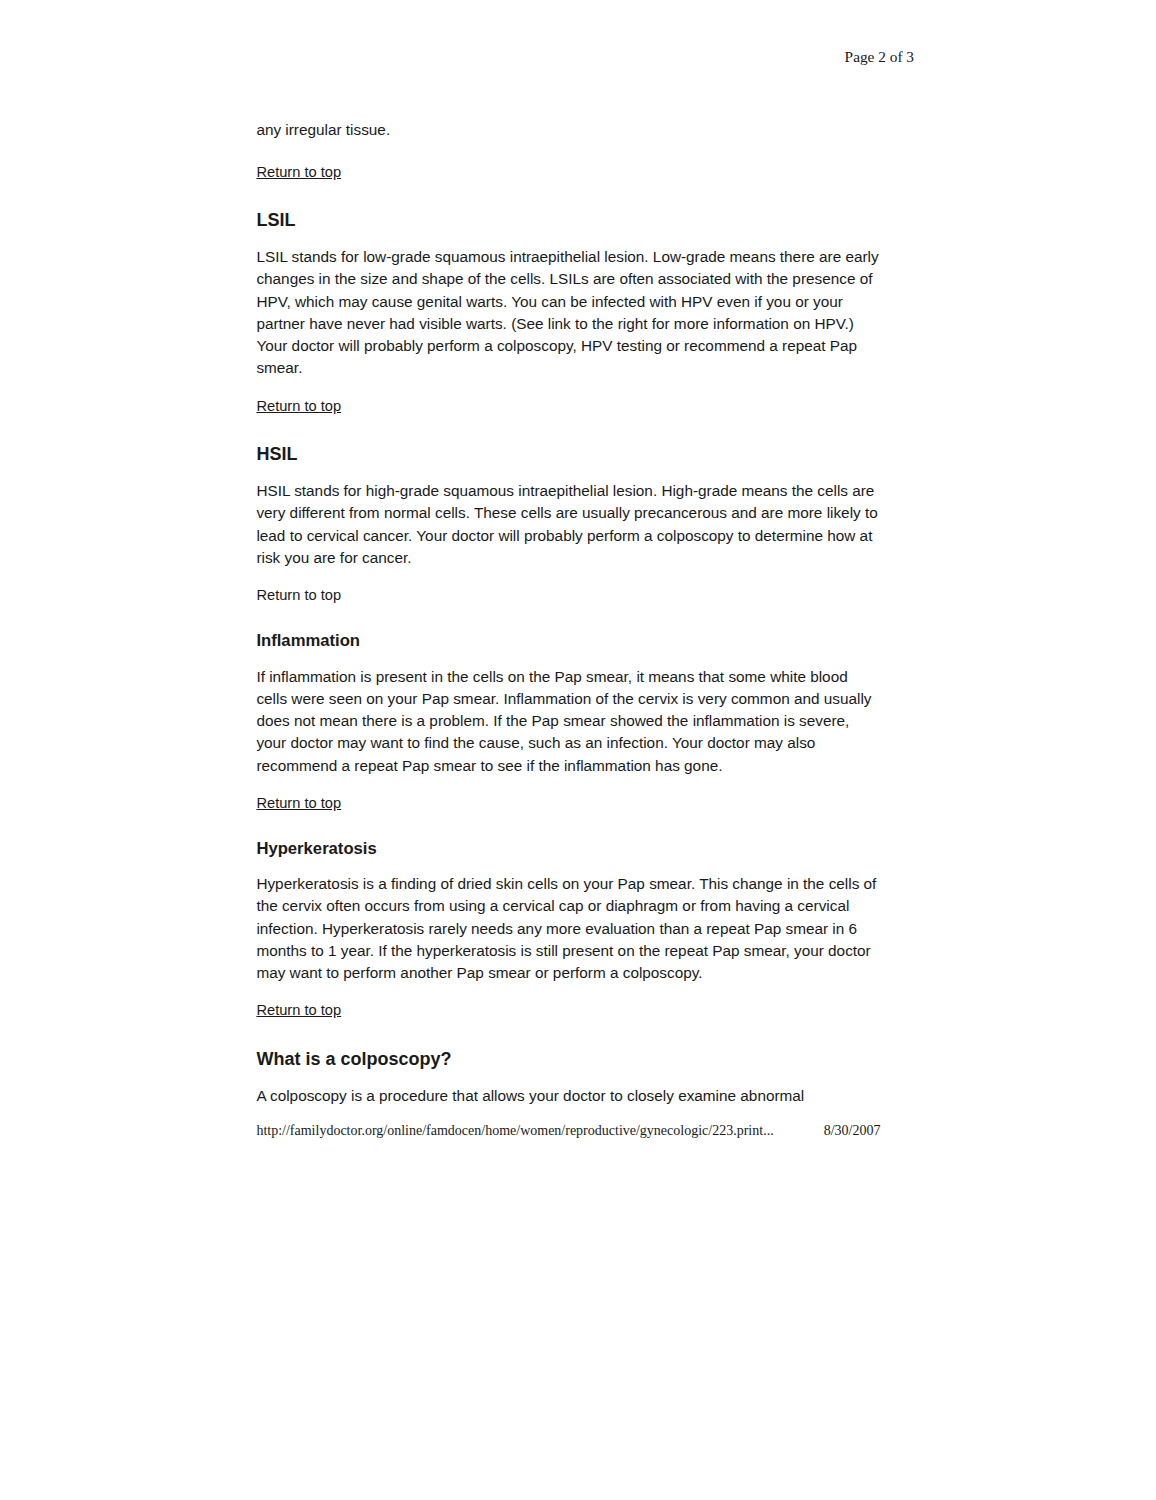Page 2 of 3
any irregular tissue.
Return to top
LSIL
LSIL stands for low-grade squamous intraepithelial lesion. Low-grade means there are early changes in the size and shape of the cells. LSILs are often associated with the presence of HPV, which may cause genital warts. You can be infected with HPV even if you or your partner have never had visible warts. (See link to the right for more information on HPV.) Your doctor will probably perform a colposcopy, HPV testing or recommend a repeat Pap smear.
Return to top
HSIL
HSIL stands for high-grade squamous intraepithelial lesion. High-grade means the cells are very different from normal cells. These cells are usually precancerous and are more likely to lead to cervical cancer. Your doctor will probably perform a colposcopy to determine how at risk you are for cancer.
Return to top
Inflammation
If inflammation is present in the cells on the Pap smear, it means that some white blood cells were seen on your Pap smear. Inflammation of the cervix is very common and usually does not mean there is a problem. If the Pap smear showed the inflammation is severe, your doctor may want to find the cause, such as an infection. Your doctor may also recommend a repeat Pap smear to see if the inflammation has gone.
Return to top
Hyperkeratosis
Hyperkeratosis is a finding of dried skin cells on your Pap smear. This change in the cells of the cervix often occurs from using a cervical cap or diaphragm or from having a cervical infection. Hyperkeratosis rarely needs any more evaluation than a repeat Pap smear in 6 months to 1 year. If the hyperkeratosis is still present on the repeat Pap smear, your doctor may want to perform another Pap smear or perform a colposcopy.
Return to top
What is a colposcopy?
A colposcopy is a procedure that allows your doctor to closely examine abnormal
http://familydoctor.org/online/famdocen/home/women/reproductive/gynecologic/223.print... 8/30/2007